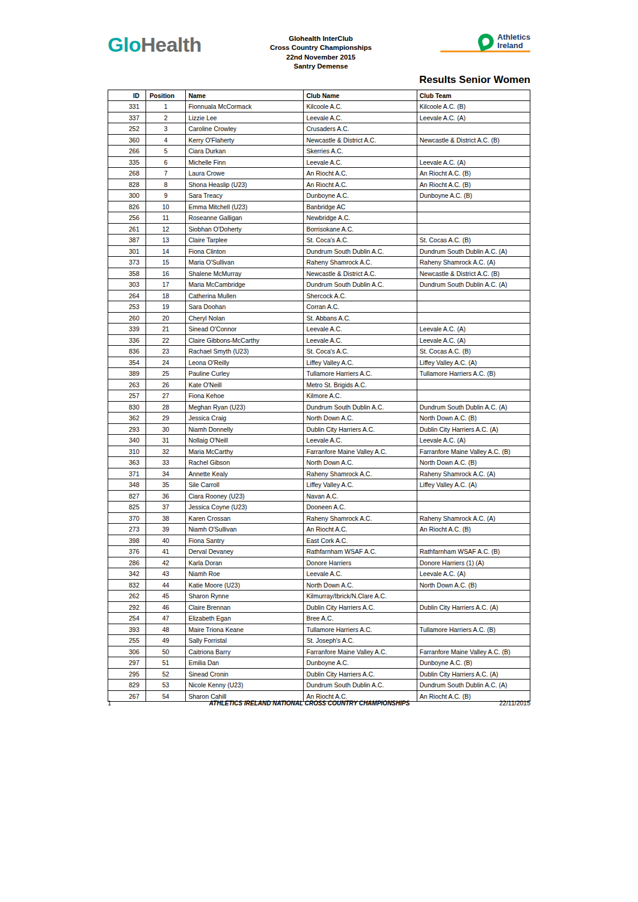Glo Health
Glohealth InterClub
Cross Country Championships
22nd November 2015
Santry Demense
Athletics Ireland
Results Senior Women
| ID | Position | Name | Club Name | Club Team |
| --- | --- | --- | --- | --- |
| 331 | 1 | Fionnuala McCormack | Kilcoole A.C. | Kilcoole A.C. (B) |
| 337 | 2 | Lizzie Lee | Leevale A.C. | Leevale A.C. (A) |
| 252 | 3 | Caroline Crowley | Crusaders A.C. | |
| 360 | 4 | Kerry O'Flaherty | Newcastle & District A.C. | Newcastle & District A.C. (B) |
| 266 | 5 | Ciara Durkan | Skerries A.C. | |
| 335 | 6 | Michelle Finn | Leevale A.C. | Leevale A.C. (A) |
| 268 | 7 | Laura Crowe | An Riocht A.C. | An Riocht A.C. (B) |
| 828 | 8 | Shona Heaslip (U23) | An Riocht A.C. | An Riocht A.C. (B) |
| 300 | 9 | Sara Treacy | Dunboyne A.C. | Dunboyne A.C. (B) |
| 826 | 10 | Emma Mitchell (U23) | Banbridge AC | |
| 256 | 11 | Roseanne Galligan | Newbridge A.C. | |
| 261 | 12 | Siobhan O'Doherty | Borrisokane A.C. | |
| 387 | 13 | Claire Tarplee | St. Coca's A.C. | St. Cocas A.C. (B) |
| 301 | 14 | Fiona Clinton | Dundrum South Dublin A.C. | Dundrum South Dublin A.C. (A) |
| 373 | 15 | Maria O'Sullivan | Raheny Shamrock A.C. | Raheny Shamrock A.C. (A) |
| 358 | 16 | Shalene McMurray | Newcastle & District A.C. | Newcastle & District A.C. (B) |
| 303 | 17 | Maria McCambridge | Dundrum South Dublin A.C. | Dundrum South Dublin A.C. (A) |
| 264 | 18 | Catherina Mullen | Shercock A.C. | |
| 253 | 19 | Sara Doohan | Corran A.C. | |
| 260 | 20 | Cheryl Nolan | St. Abbans A.C. | |
| 339 | 21 | Sinead O'Connor | Leevale A.C. | Leevale A.C. (A) |
| 336 | 22 | Claire Gibbons-McCarthy | Leevale A.C. | Leevale A.C. (A) |
| 836 | 23 | Rachael Smyth (U23) | St. Coca's A.C. | St. Cocas A.C. (B) |
| 354 | 24 | Leona O'Reilly | Liffey Valley A.C. | Liffey Valley A.C. (A) |
| 389 | 25 | Pauline Curley | Tullamore Harriers A.C. | Tullamore Harriers A.C. (B) |
| 263 | 26 | Kate O'Neill | Metro St. Brigids A.C. | |
| 257 | 27 | Fiona Kehoe | Kilmore A.C. | |
| 830 | 28 | Meghan Ryan (U23) | Dundrum South Dublin A.C. | Dundrum South Dublin A.C. (A) |
| 362 | 29 | Jessica Craig | North Down A.C. | North Down A.C. (B) |
| 293 | 30 | Niamh Donnelly | Dublin City Harriers A.C. | Dublin City Harriers A.C. (A) |
| 340 | 31 | Nollaig O'Neill | Leevale A.C. | Leevale A.C. (A) |
| 310 | 32 | Maria McCarthy | Farranfore Maine Valley A.C. | Farranfore Maine Valley A.C. (B) |
| 363 | 33 | Rachel Gibson | North Down A.C. | North Down A.C. (B) |
| 371 | 34 | Annette Kealy | Raheny Shamrock A.C. | Raheny Shamrock A.C. (A) |
| 348 | 35 | Sile Carroll | Liffey Valley A.C. | Liffey Valley A.C. (A) |
| 827 | 36 | Ciara Rooney (U23) | Navan A.C. | |
| 825 | 37 | Jessica Coyne (U23) | Dooneen A.C. | |
| 370 | 38 | Karen Crossan | Raheny Shamrock A.C. | Raheny Shamrock A.C. (A) |
| 273 | 39 | Niamh O'Sullivan | An Riocht A.C. | An Riocht A.C. (B) |
| 398 | 40 | Fiona Santry | East Cork A.C. | |
| 376 | 41 | Derval Devaney | Rathfarnham WSAF A.C. | Rathfarnham WSAF A.C. (B) |
| 286 | 42 | Karla Doran | Donore Harriers | Donore Harriers (1) (A) |
| 342 | 43 | Niamh Roe | Leevale A.C. | Leevale A.C. (A) |
| 832 | 44 | Katie Moore (U23) | North Down A.C. | North Down A.C. (B) |
| 262 | 45 | Sharon Rynne | Kilmurray/Ibrick/N.Clare A.C. | |
| 292 | 46 | Claire Brennan | Dublin City Harriers A.C. | Dublin City Harriers A.C. (A) |
| 254 | 47 | Elizabeth Egan | Bree A.C. | |
| 393 | 48 | Maire Triona Keane | Tullamore Harriers A.C. | Tullamore Harriers A.C. (B) |
| 255 | 49 | Sally Forristal | St. Joseph's A.C. | |
| 306 | 50 | Caitriona Barry | Farranfore Maine Valley A.C. | Farranfore Maine Valley A.C. (B) |
| 297 | 51 | Emilia Dan | Dunboyne A.C. | Dunboyne A.C. (B) |
| 295 | 52 | Sinead Cronin | Dublin City Harriers A.C. | Dublin City Harriers A.C. (A) |
| 829 | 53 | Nicole Kenny (U23) | Dundrum South Dublin A.C. | Dundrum South Dublin A.C. (A) |
| 267 | 54 | Sharon Cahill | An Riocht A.C. | An Riocht A.C. (B) |
1
ATHLETICS IRELAND NATIONAL CROSS COUNTRY CHAMPIONSHIPS
22/11/2015